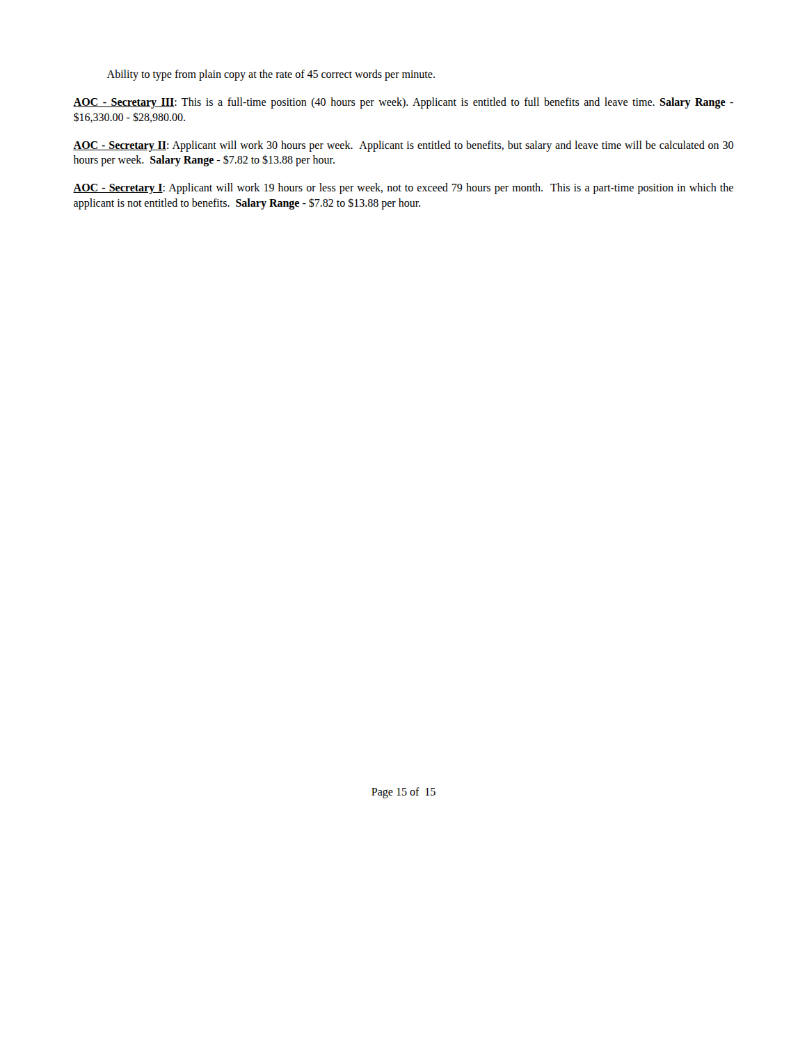Ability to type from plain copy at the rate of 45 correct words per minute.
AOC - Secretary III: This is a full-time position (40 hours per week). Applicant is entitled to full benefits and leave time. Salary Range - $16,330.00 - $28,980.00.
AOC - Secretary II: Applicant will work 30 hours per week. Applicant is entitled to benefits, but salary and leave time will be calculated on 30 hours per week. Salary Range - $7.82 to $13.88 per hour.
AOC - Secretary I: Applicant will work 19 hours or less per week, not to exceed 79 hours per month. This is a part-time position in which the applicant is not entitled to benefits. Salary Range - $7.82 to $13.88 per hour.
Page 15 of 15